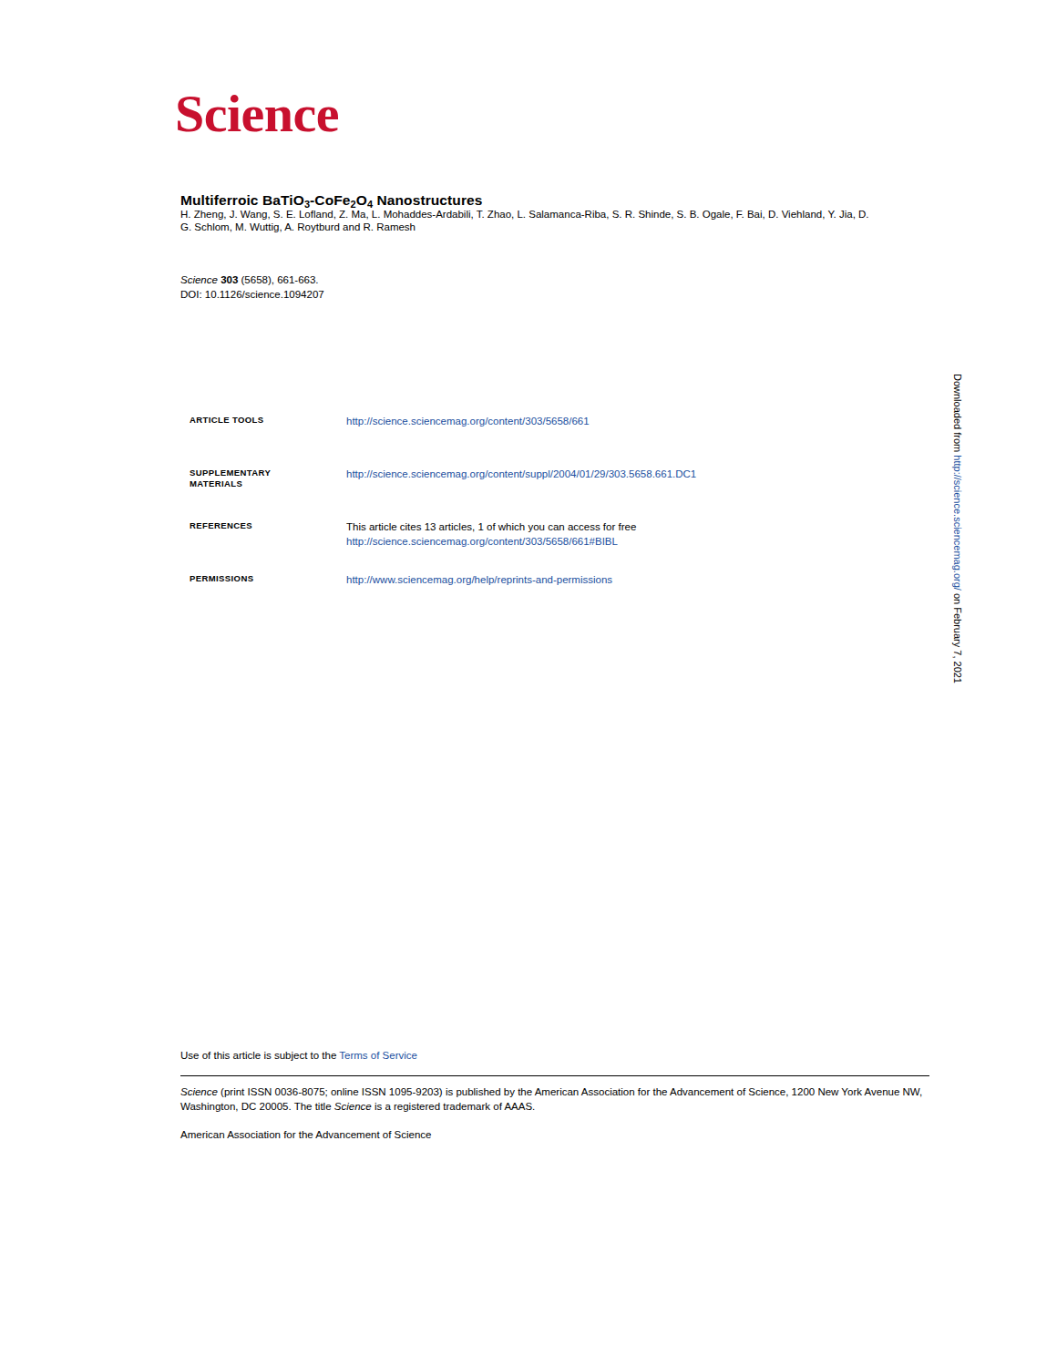Science
Multiferroic BaTiO3-CoFe2O4 Nanostructures
H. Zheng, J. Wang, S. E. Lofland, Z. Ma, L. Mohaddes-Ardabili, T. Zhao, L. Salamanca-Riba, S. R. Shinde, S. B. Ogale, F. Bai, D. Viehland, Y. Jia, D. G. Schlom, M. Wuttig, A. Roytburd and R. Ramesh
Science 303 (5658), 661-663.
DOI: 10.1126/science.1094207
Article Tools
http://science.sciencemag.org/content/303/5658/661
Supplementary
Materials
http://science.sciencemag.org/content/suppl/2004/01/29/303.5658.661.DC1
References
This article cites 13 articles, 1 of which you can access for free
http://science.sciencemag.org/content/303/5658/661#BIBL
Permissions
http://www.sciencemag.org/help/reprints-and-permissions
Downloaded from http://science.sciencemag.org/ on February 7, 2021
Use of this article is subject to the Terms of Service
Science (print ISSN 0036-8075; online ISSN 1095-9203) is published by the American Association for the Advancement of Science, 1200 New York Avenue NW, Washington, DC 20005. The title Science is a registered trademark of AAAS.
American Association for the Advancement of Science